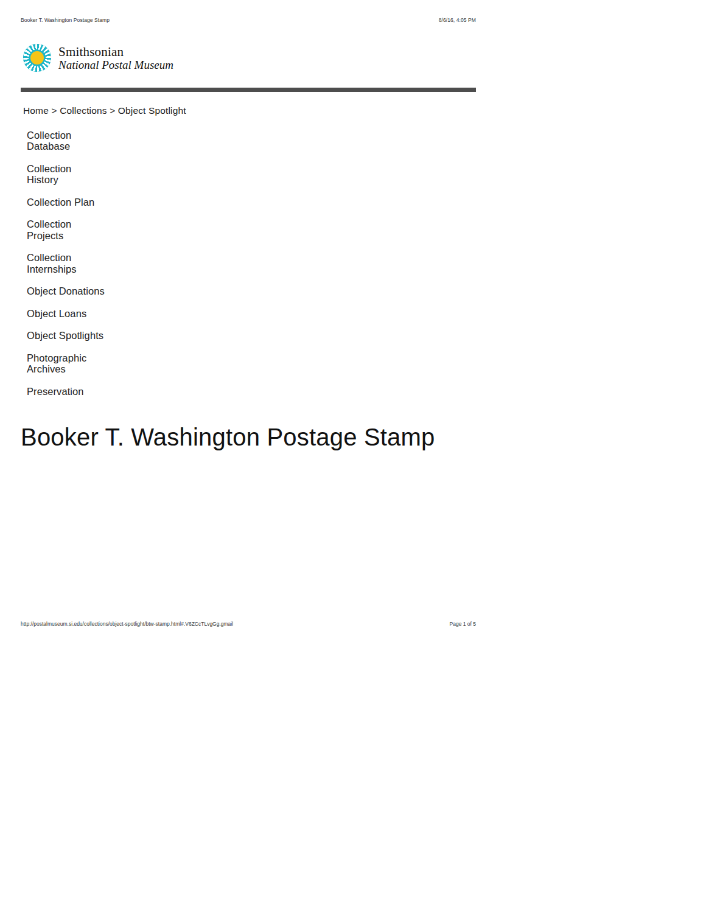Booker T. Washington Postage Stamp 8/6/16, 4:05 PM
Smithsonian
National Postal Museum
Home > Collections > Object Spotlight
Collection Database
Collection History
Collection Plan
Collection Projects
Collection Internships
Object Donations
Object Loans
Object Spotlights
Photographic Archives
Preservation
Booker T. Washington Postage Stamp
http://postalmuseum.si.edu/collections/object-spotlight/btw-stamp.html#.V6ZCcTLvgGg.gmail Page 1 of 5